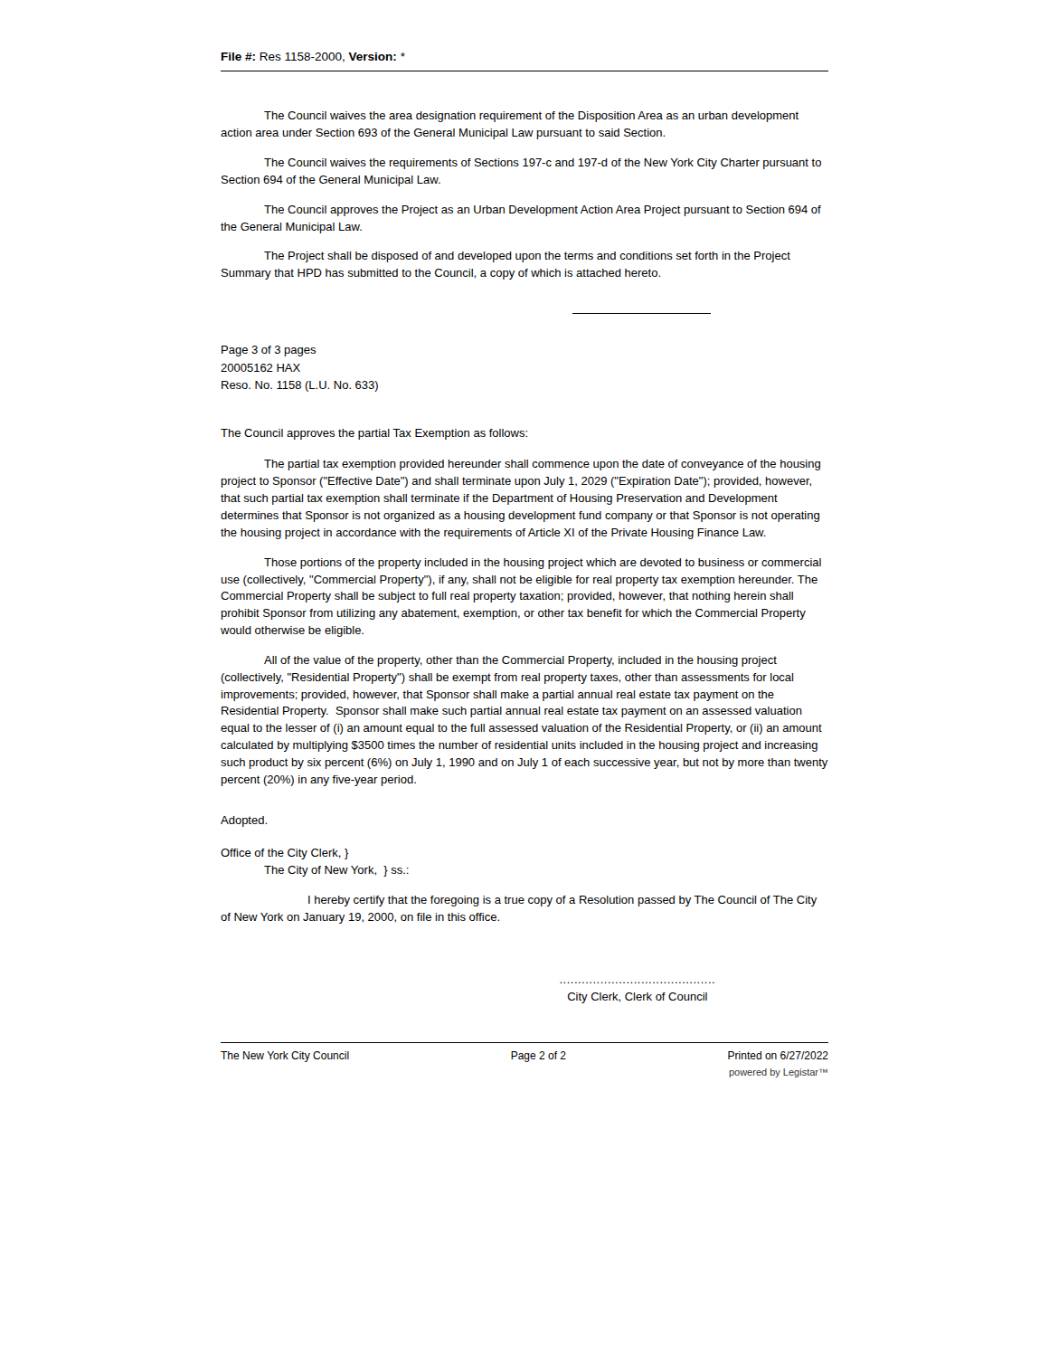File #: Res 1158-2000, Version: *
The Council waives the area designation requirement of the Disposition Area as an urban development action area under Section 693 of the General Municipal Law pursuant to said Section.
The Council waives the requirements of Sections 197-c and 197-d of the New York City Charter pursuant to Section 694 of the General Municipal Law.
The Council approves the Project as an Urban Development Action Area Project pursuant to Section 694 of the General Municipal Law.
The Project shall be disposed of and developed upon the terms and conditions set forth in the Project Summary that HPD has submitted to the Council, a copy of which is attached hereto.
Page 3 of 3 pages
20005162 HAX
Reso. No. 1158 (L.U. No. 633)
The Council approves the partial Tax Exemption as follows:
The partial tax exemption provided hereunder shall commence upon the date of conveyance of the housing project to Sponsor ("Effective Date") and shall terminate upon July 1, 2029 ("Expiration Date"); provided, however, that such partial tax exemption shall terminate if the Department of Housing Preservation and Development determines that Sponsor is not organized as a housing development fund company or that Sponsor is not operating the housing project in accordance with the requirements of Article XI of the Private Housing Finance Law.
Those portions of the property included in the housing project which are devoted to business or commercial use (collectively, "Commercial Property"), if any, shall not be eligible for real property tax exemption hereunder. The Commercial Property shall be subject to full real property taxation; provided, however, that nothing herein shall prohibit Sponsor from utilizing any abatement, exemption, or other tax benefit for which the Commercial Property would otherwise be eligible.
All of the value of the property, other than the Commercial Property, included in the housing project (collectively, "Residential Property") shall be exempt from real property taxes, other than assessments for local improvements; provided, however, that Sponsor shall make a partial annual real estate tax payment on the Residential Property. Sponsor shall make such partial annual real estate tax payment on an assessed valuation equal to the lesser of (i) an amount equal to the full assessed valuation of the Residential Property, or (ii) an amount calculated by multiplying $3500 times the number of residential units included in the housing project and increasing such product by six percent (6%) on July 1, 1990 and on July 1 of each successive year, but not by more than twenty percent (20%) in any five-year period.
Adopted.
Office of the City Clerk, }
The City of New York, } ss.:
I hereby certify that the foregoing is a true copy of a Resolution passed by The Council of The City of New York on January 19, 2000, on file in this office.
..........................................
City Clerk, Clerk of Council
The New York City Council
Page 2 of 2
Printed on 6/27/2022
powered by Legistar™